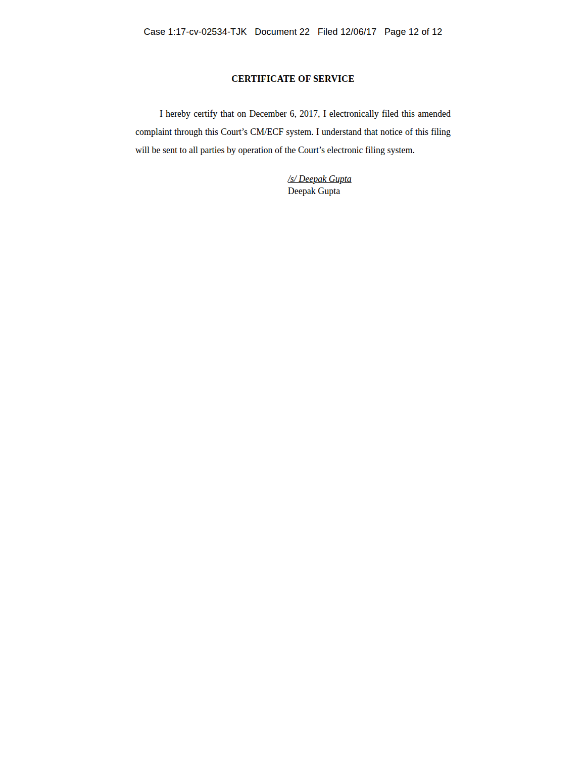Case 1:17-cv-02534-TJK Document 22 Filed 12/06/17 Page 12 of 12
CERTIFICATE OF SERVICE
I hereby certify that on December 6, 2017, I electronically filed this amended complaint through this Court’s CM/ECF system. I understand that notice of this filing will be sent to all parties by operation of the Court’s electronic filing system.
/s/ Deepak Gupta Deepak Gupta